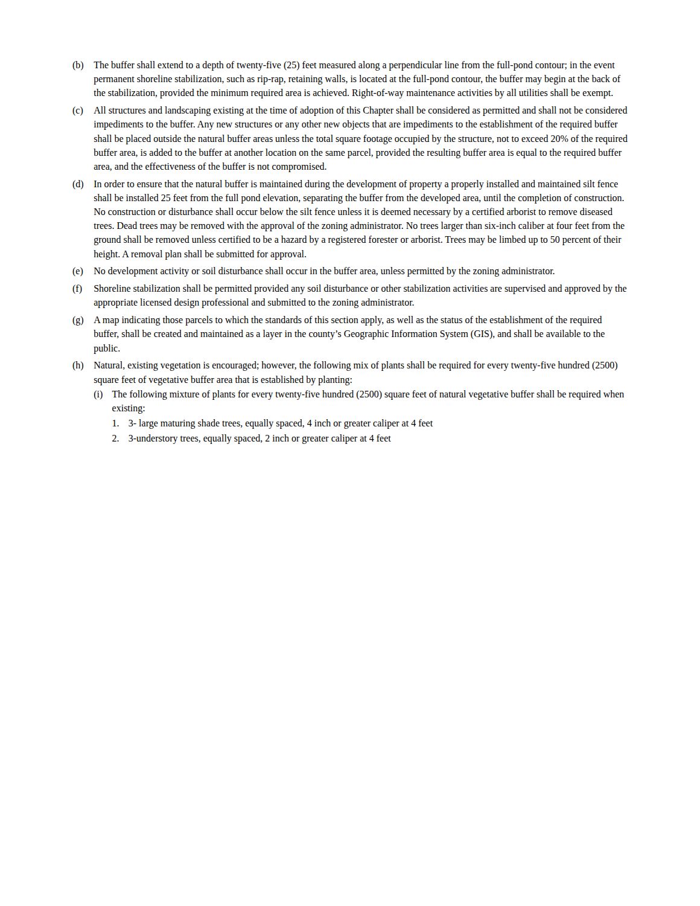(b) The buffer shall extend to a depth of twenty-five (25) feet measured along a perpendicular line from the full-pond contour; in the event permanent shoreline stabilization, such as rip-rap, retaining walls, is located at the full-pond contour, the buffer may begin at the back of the stabilization, provided the minimum required area is achieved. Right-of-way maintenance activities by all utilities shall be exempt.
(c) All structures and landscaping existing at the time of adoption of this Chapter shall be considered as permitted and shall not be considered impediments to the buffer. Any new structures or any other new objects that are impediments to the establishment of the required buffer shall be placed outside the natural buffer areas unless the total square footage occupied by the structure, not to exceed 20% of the required buffer area, is added to the buffer at another location on the same parcel, provided the resulting buffer area is equal to the required buffer area, and the effectiveness of the buffer is not compromised.
(d) In order to ensure that the natural buffer is maintained during the development of property a properly installed and maintained silt fence shall be installed 25 feet from the full pond elevation, separating the buffer from the developed area, until the completion of construction. No construction or disturbance shall occur below the silt fence unless it is deemed necessary by a certified arborist to remove diseased trees. Dead trees may be removed with the approval of the zoning administrator. No trees larger than six-inch caliber at four feet from the ground shall be removed unless certified to be a hazard by a registered forester or arborist. Trees may be limbed up to 50 percent of their height. A removal plan shall be submitted for approval.
(e) No development activity or soil disturbance shall occur in the buffer area, unless permitted by the zoning administrator.
(f) Shoreline stabilization shall be permitted provided any soil disturbance or other stabilization activities are supervised and approved by the appropriate licensed design professional and submitted to the zoning administrator.
(g) A map indicating those parcels to which the standards of this section apply, as well as the status of the establishment of the required buffer, shall be created and maintained as a layer in the county’s Geographic Information System (GIS), and shall be available to the public.
(h) Natural, existing vegetation is encouraged; however, the following mix of plants shall be required for every twenty-five hundred (2500) square feet of vegetative buffer area that is established by planting:
(i) The following mixture of plants for every twenty-five hundred (2500) square feet of natural vegetative buffer shall be required when existing:
1. 3- large maturing shade trees, equally spaced, 4 inch or greater caliper at 4 feet
2. 3-understory trees, equally spaced, 2 inch or greater caliper at 4 feet